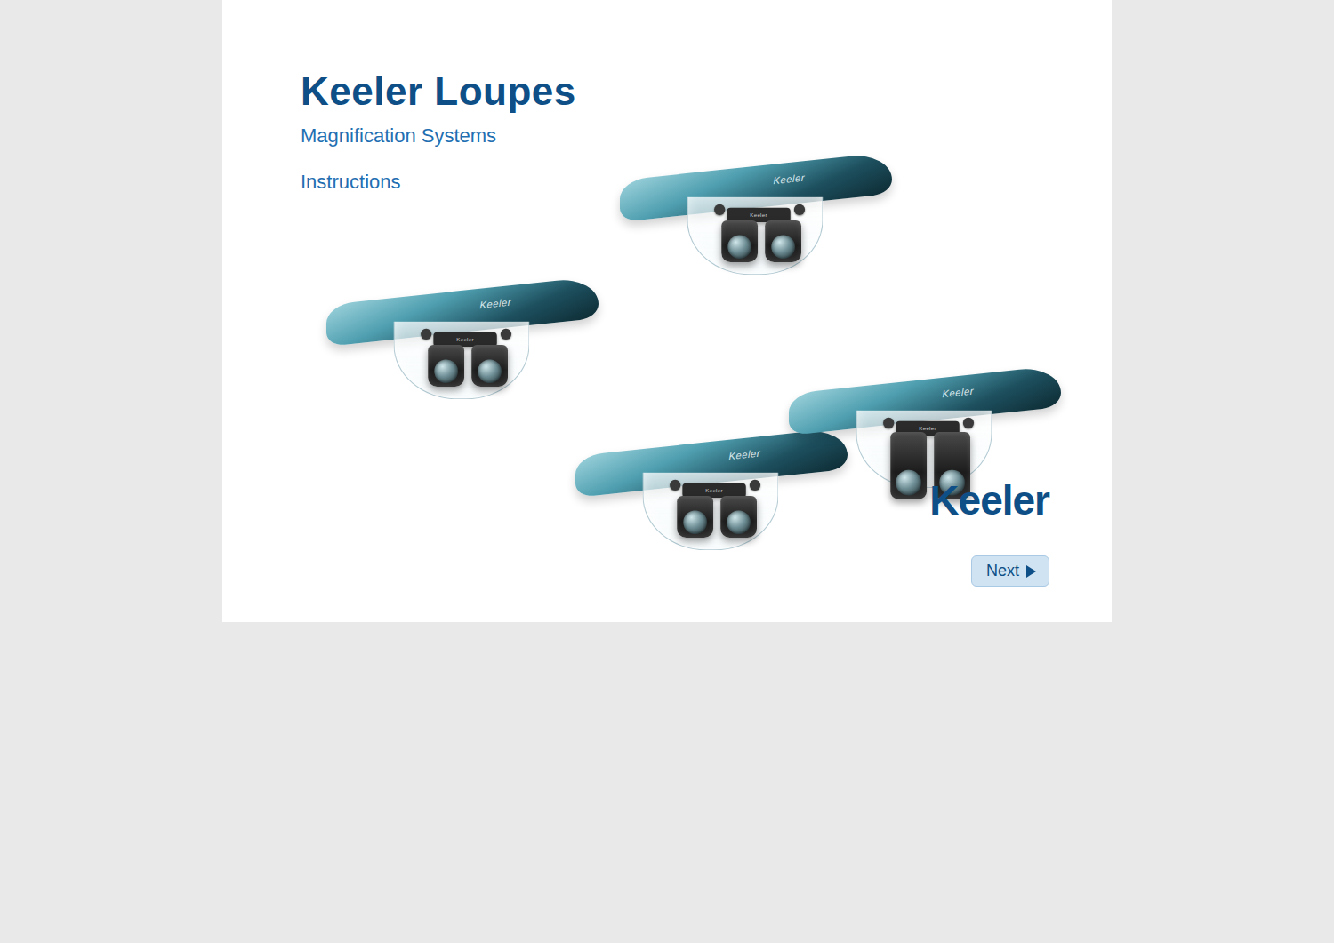Keeler Loupes
Magnification Systems
Instructions
Keeler
Next